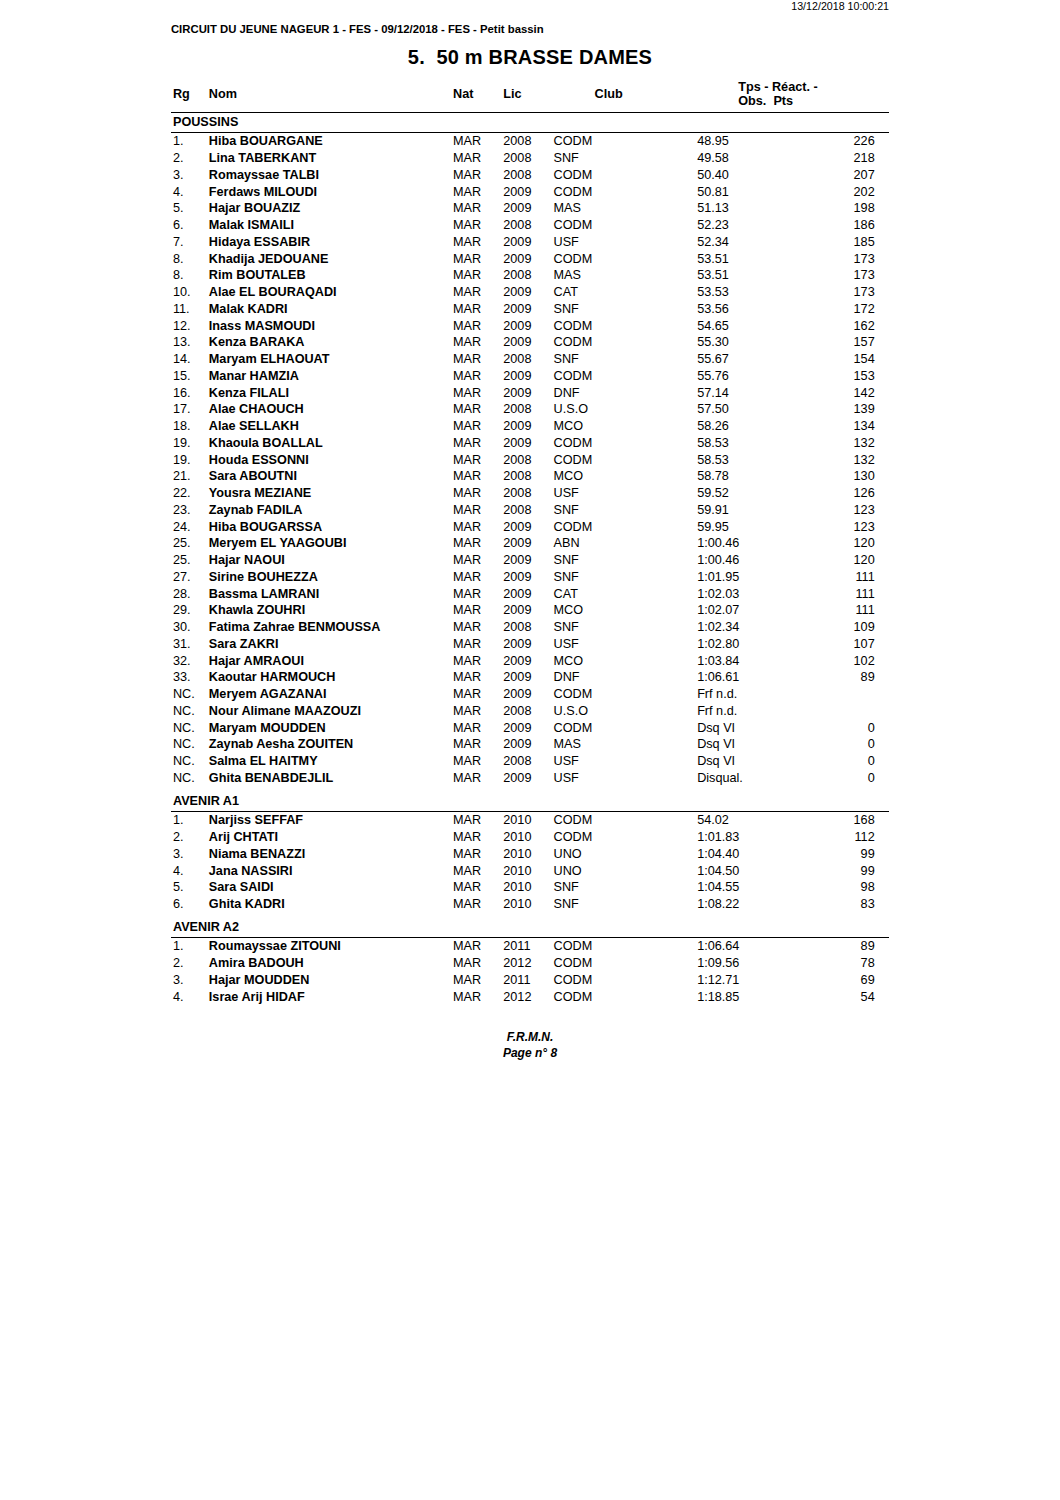13/12/2018 10:00:21
CIRCUIT DU JEUNE NAGEUR 1 - FES - 09/12/2018 - FES - Petit bassin
5. 50 m BRASSE DAMES
| Rg | Nom | Nat | Lic | Club | Tps - Réact. - Obs. Pts | |
| --- | --- | --- | --- | --- | --- | --- |
| POUSSINS |
| 1. | Hiba BOUARGANE | MAR | 2008 | CODM | 48.95 | 226 |
| 2. | Lina TABERKANT | MAR | 2008 | SNF | 49.58 | 218 |
| 3. | Romayssae TALBI | MAR | 2008 | CODM | 50.40 | 207 |
| 4. | Ferdaws MILOUDI | MAR | 2009 | CODM | 50.81 | 202 |
| 5. | Hajar BOUAZIZ | MAR | 2009 | MAS | 51.13 | 198 |
| 6. | Malak ISMAILI | MAR | 2008 | CODM | 52.23 | 186 |
| 7. | Hidaya ESSABIR | MAR | 2009 | USF | 52.34 | 185 |
| 8. | Khadija JEDOUANE | MAR | 2009 | CODM | 53.51 | 173 |
| 8. | Rim BOUTALEB | MAR | 2008 | MAS | 53.51 | 173 |
| 10. | Alae EL BOURAQADI | MAR | 2009 | CAT | 53.53 | 173 |
| 11. | Malak KADRI | MAR | 2009 | SNF | 53.56 | 172 |
| 12. | Inass MASMOUDI | MAR | 2009 | CODM | 54.65 | 162 |
| 13. | Kenza BARAKA | MAR | 2009 | CODM | 55.30 | 157 |
| 14. | Maryam ELHAOUAT | MAR | 2008 | SNF | 55.67 | 154 |
| 15. | Manar HAMZIA | MAR | 2009 | CODM | 55.76 | 153 |
| 16. | Kenza FILALI | MAR | 2009 | DNF | 57.14 | 142 |
| 17. | Alae CHAOUCH | MAR | 2008 | U.S.O | 57.50 | 139 |
| 18. | Alae SELLAKH | MAR | 2009 | MCO | 58.26 | 134 |
| 19. | Khaoula BOALLAL | MAR | 2009 | CODM | 58.53 | 132 |
| 19. | Houda ESSONNI | MAR | 2008 | CODM | 58.53 | 132 |
| 21. | Sara ABOUTNI | MAR | 2008 | MCO | 58.78 | 130 |
| 22. | Yousra MEZIANE | MAR | 2008 | USF | 59.52 | 126 |
| 23. | Zaynab FADILA | MAR | 2008 | SNF | 59.91 | 123 |
| 24. | Hiba BOUGARSSA | MAR | 2009 | CODM | 59.95 | 123 |
| 25. | Meryem EL YAAGOUBI | MAR | 2009 | ABN | 1:00.46 | 120 |
| 25. | Hajar NAOUI | MAR | 2009 | SNF | 1:00.46 | 120 |
| 27. | Sirine BOUHEZZA | MAR | 2009 | SNF | 1:01.95 | 111 |
| 28. | Bassma LAMRANI | MAR | 2009 | CAT | 1:02.03 | 111 |
| 29. | Khawla ZOUHRI | MAR | 2009 | MCO | 1:02.07 | 111 |
| 30. | Fatima Zahrae BENMOUSSA | MAR | 2008 | SNF | 1:02.34 | 109 |
| 31. | Sara ZAKRI | MAR | 2009 | USF | 1:02.80 | 107 |
| 32. | Hajar AMRAOUI | MAR | 2009 | MCO | 1:03.84 | 102 |
| 33. | Kaoutar HARMOUCH | MAR | 2009 | DNF | 1:06.61 | 89 |
| NC. | Meryem AGAZANAI | MAR | 2009 | CODM | Frf n.d. | |
| NC. | Nour Alimane MAAZOUZI | MAR | 2008 | U.S.O | Frf n.d. | |
| NC. | Maryam MOUDDEN | MAR | 2009 | CODM | Dsq VI | 0 |
| NC. | Zaynab Aesha ZOUITEN | MAR | 2009 | MAS | Dsq VI | 0 |
| NC. | Salma EL HAITMY | MAR | 2008 | USF | Dsq VI | 0 |
| NC. | Ghita BENABDEJLIL | MAR | 2009 | USF | Disqual. | 0 |
| AVENIR A1 |
| 1. | Narjiss SEFFAF | MAR | 2010 | CODM | 54.02 | 168 |
| 2. | Arij CHTATI | MAR | 2010 | CODM | 1:01.83 | 112 |
| 3. | Niama BENAZZI | MAR | 2010 | UNO | 1:04.40 | 99 |
| 4. | Jana NASSIRI | MAR | 2010 | UNO | 1:04.50 | 99 |
| 5. | Sara SAIDI | MAR | 2010 | SNF | 1:04.55 | 98 |
| 6. | Ghita KADRI | MAR | 2010 | SNF | 1:08.22 | 83 |
| AVENIR A2 |
| 1. | Roumayssae ZITOUNI | MAR | 2011 | CODM | 1:06.64 | 89 |
| 2. | Amira BADOUH | MAR | 2012 | CODM | 1:09.56 | 78 |
| 3. | Hajar MOUDDEN | MAR | 2011 | CODM | 1:12.71 | 69 |
| 4. | Israe Arij HIDAF | MAR | 2012 | CODM | 1:18.85 | 54 |
F.R.M.N.
Page n° 8